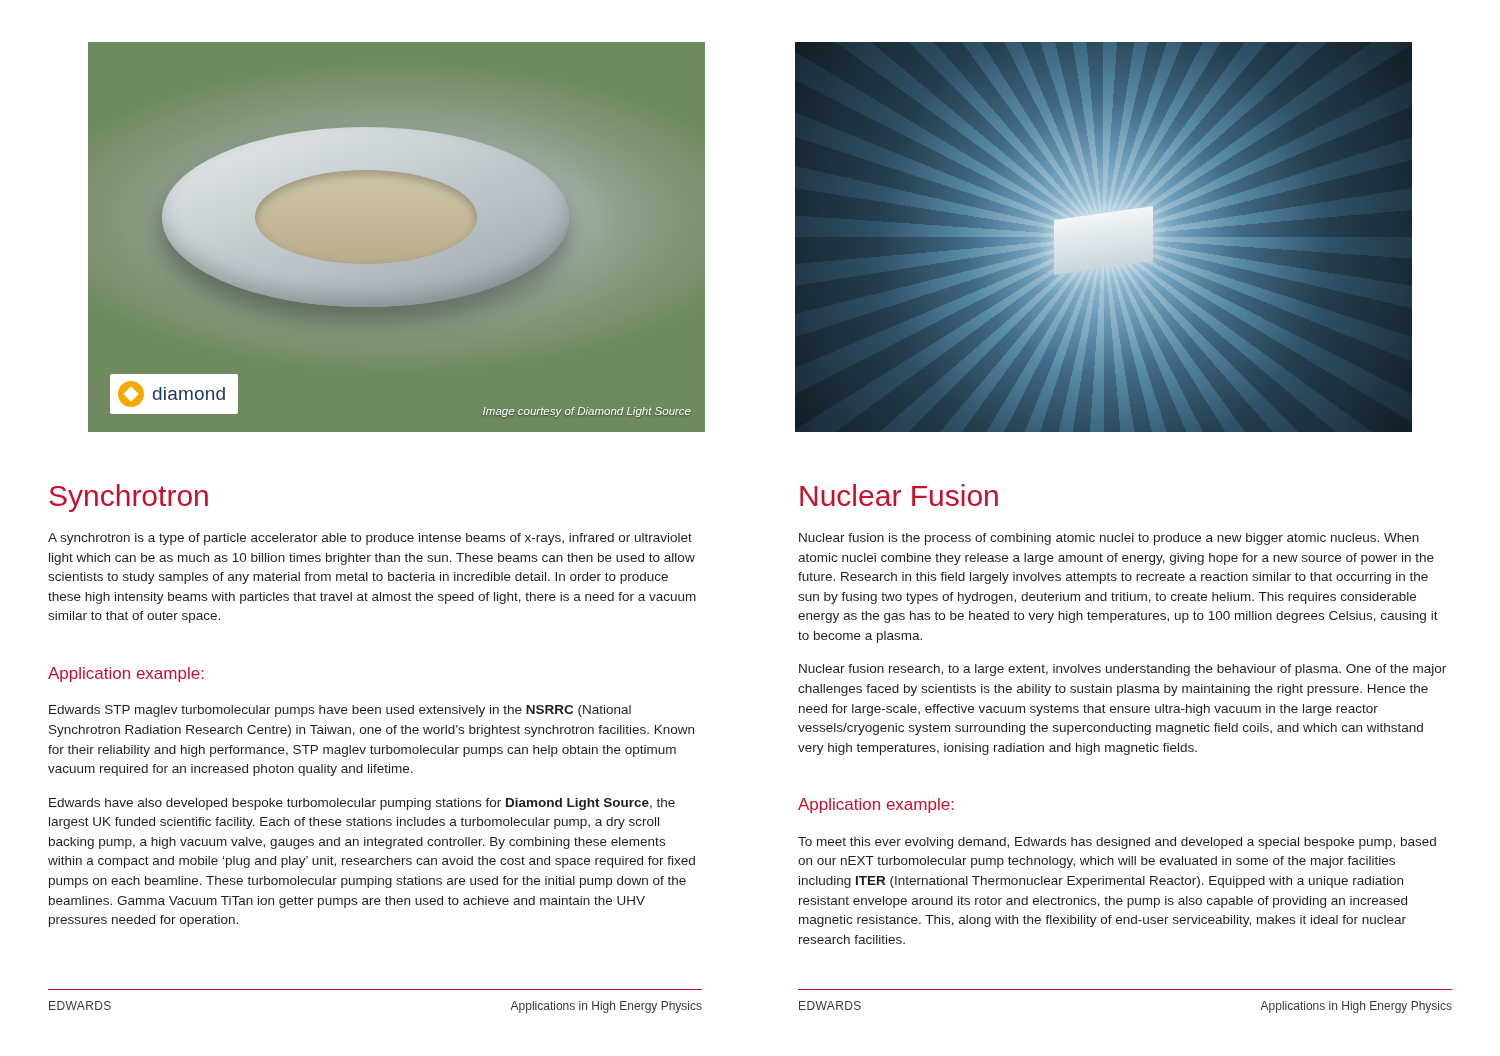diamond
Image courtesy of Diamond Light Source
Synchrotron
A synchrotron is a type of particle accelerator able to produce intense beams of x-rays, infrared or ultraviolet light which can be as much as 10 billion times brighter than the sun. These beams can then be used to allow scientists to study samples of any material from metal to bacteria in incredible detail. In order to produce these high intensity beams with particles that travel at almost the speed of light, there is a need for a vacuum similar to that of outer space.
Application example:
Edwards STP maglev turbomolecular pumps have been used extensively in the NSRRC (National Synchrotron Radiation Research Centre) in Taiwan, one of the world’s brightest synchrotron facilities. Known for their reliability and high performance, STP maglev turbomolecular pumps can help obtain the optimum vacuum required for an increased photon quality and lifetime.
Edwards have also developed bespoke turbomolecular pumping stations for Diamond Light Source, the largest UK funded scientific facility. Each of these stations includes a turbomolecular pump, a dry scroll backing pump, a high vacuum valve, gauges and an integrated controller. By combining these elements within a compact and mobile ‘plug and play’ unit, researchers can avoid the cost and space required for fixed pumps on each beamline. These turbomolecular pumping stations are used for the initial pump down of the beamlines. Gamma Vacuum TiTan ion getter pumps are then used to achieve and maintain the UHV pressures needed for operation.
EDWARDS Applications in High Energy Physics
Nuclear Fusion
Nuclear fusion is the process of combining atomic nuclei to produce a new bigger atomic nucleus. When atomic nuclei combine they release a large amount of energy, giving hope for a new source of power in the future. Research in this field largely involves attempts to recreate a reaction similar to that occurring in the sun by fusing two types of hydrogen, deuterium and tritium, to create helium. This requires considerable energy as the gas has to be heated to very high temperatures, up to 100 million degrees Celsius, causing it to become a plasma.
Nuclear fusion research, to a large extent, involves understanding the behaviour of plasma. One of the major challenges faced by scientists is the ability to sustain plasma by maintaining the right pressure. Hence the need for large-scale, effective vacuum systems that ensure ultra-high vacuum in the large reactor vessels/cryogenic system surrounding the superconducting magnetic field coils, and which can withstand very high temperatures, ionising radiation and high magnetic fields.
Application example:
To meet this ever evolving demand, Edwards has designed and developed a special bespoke pump, based on our nEXT turbomolecular pump technology, which will be evaluated in some of the major facilities including ITER (International Thermonuclear Experimental Reactor). Equipped with a unique radiation resistant envelope around its rotor and electronics, the pump is also capable of providing an increased magnetic resistance. This, along with the flexibility of end-user serviceability, makes it ideal for nuclear research facilities.
EDWARDS Applications in High Energy Physics